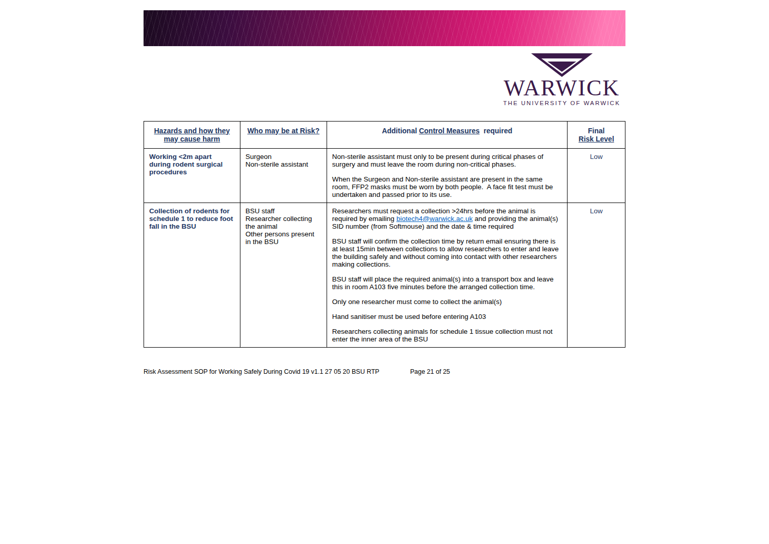WARWICK
THE UNIVERSITY OF WARWICK
| Hazards and how they may cause harm | Who may be at Risk? | Additional Control Measures required | Final Risk Level |
| --- | --- | --- | --- |
| Working <2m apart during rodent surgical procedures | Surgeon Non-sterile assistant | Non-sterile assistant must only to be present during critical phases of surgery and must leave the room during non-critical phases. When the Surgeon and Non-sterile assistant are present in the same room, FFP2 masks must be worn by both people. A face fit test must be undertaken and passed prior to its use. | Low |
| Collection of rodents for schedule 1 to reduce foot fall in the BSU | BSU staff Researcher collecting the animal Other persons present in the BSU | Researchers must request a collection >24hrs before the animal is required by emailing biotech4@warwick.ac.uk and providing the animal(s) SID number (from Softmouse) and the date & time required BSU staff will confirm the collection time by return email ensuring there is at least 15min between collections to allow researchers to enter and leave the building safely and without coming into contact with other researchers making collections. BSU staff will place the required animal(s) into a transport box and leave this in room A103 five minutes before the arranged collection time. Only one researcher must come to collect the animal(s) Hand sanitiser must be used before entering A103 Researchers collecting animals for schedule 1 tissue collection must not enter the inner area of the BSU | Low |
Risk Assessment SOP for Working Safely During Covid 19 v1.1 27 05 20 BSU RTP
Page 21 of 25